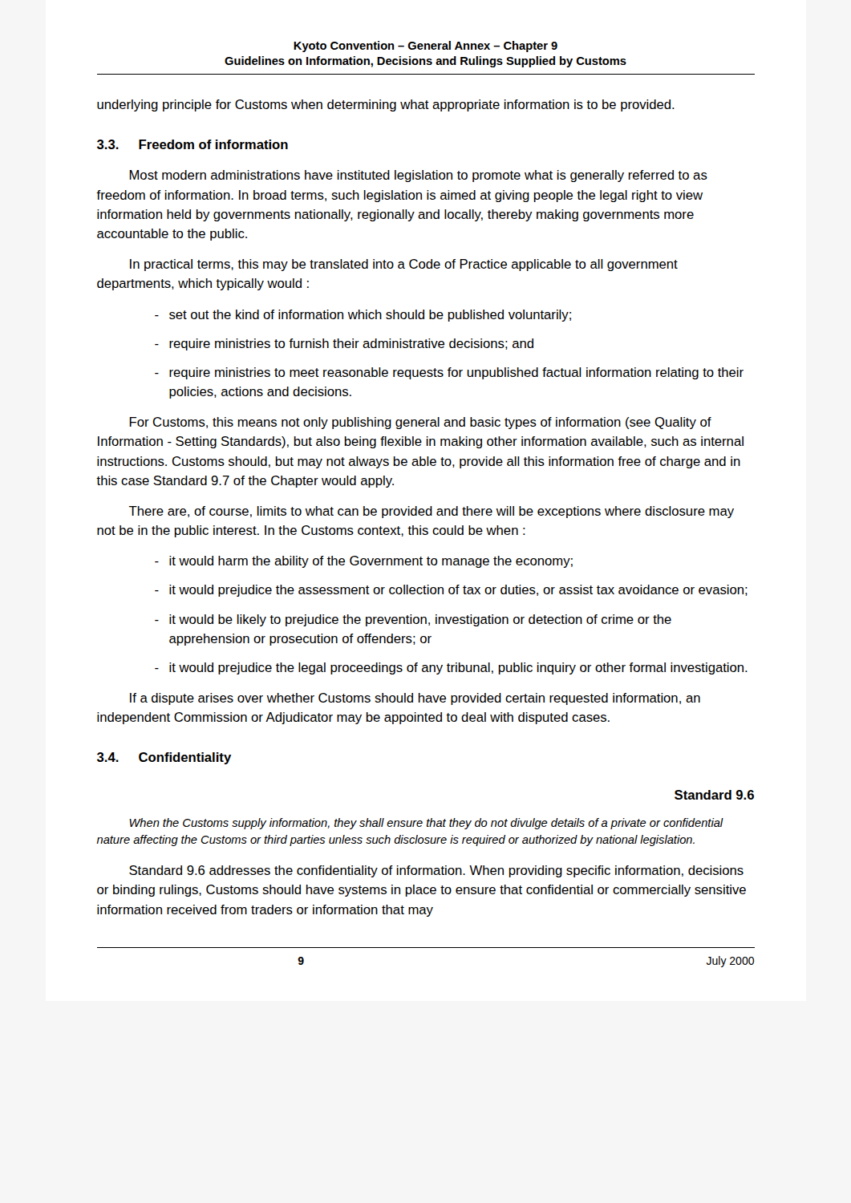Kyoto Convention – General Annex – Chapter 9
Guidelines on Information, Decisions and Rulings Supplied by Customs
underlying principle for Customs when determining what appropriate information is to be provided.
3.3. Freedom of information
Most modern administrations have instituted legislation to promote what is generally referred to as freedom of information. In broad terms, such legislation is aimed at giving people the legal right to view information held by governments nationally, regionally and locally, thereby making governments more accountable to the public.
In practical terms, this may be translated into a Code of Practice applicable to all government departments, which typically would :
set out the kind of information which should be published voluntarily;
require ministries to furnish their administrative decisions; and
require ministries to meet reasonable requests for unpublished factual information relating to their policies, actions and decisions.
For Customs, this means not only publishing general and basic types of information (see Quality of Information - Setting Standards), but also being flexible in making other information available, such as internal instructions. Customs should, but may not always be able to, provide all this information free of charge and in this case Standard 9.7 of the Chapter would apply.
There are, of course, limits to what can be provided and there will be exceptions where disclosure may not be in the public interest. In the Customs context, this could be when :
it would harm the ability of the Government to manage the economy;
it would prejudice the assessment or collection of tax or duties, or assist tax avoidance or evasion;
it would be likely to prejudice the prevention, investigation or detection of crime or the apprehension or prosecution of offenders; or
it would prejudice the legal proceedings of any tribunal, public inquiry or other formal investigation.
If a dispute arises over whether Customs should have provided certain requested information, an independent Commission or Adjudicator may be appointed to deal with disputed cases.
3.4. Confidentiality
Standard 9.6
When the Customs supply information, they shall ensure that they do not divulge details of a private or confidential nature affecting the Customs or third parties unless such disclosure is required or authorized by national legislation.
Standard 9.6 addresses the confidentiality of information. When providing specific information, decisions or binding rulings, Customs should have systems in place to ensure that confidential or commercially sensitive information received from traders or information that may
9 July 2000